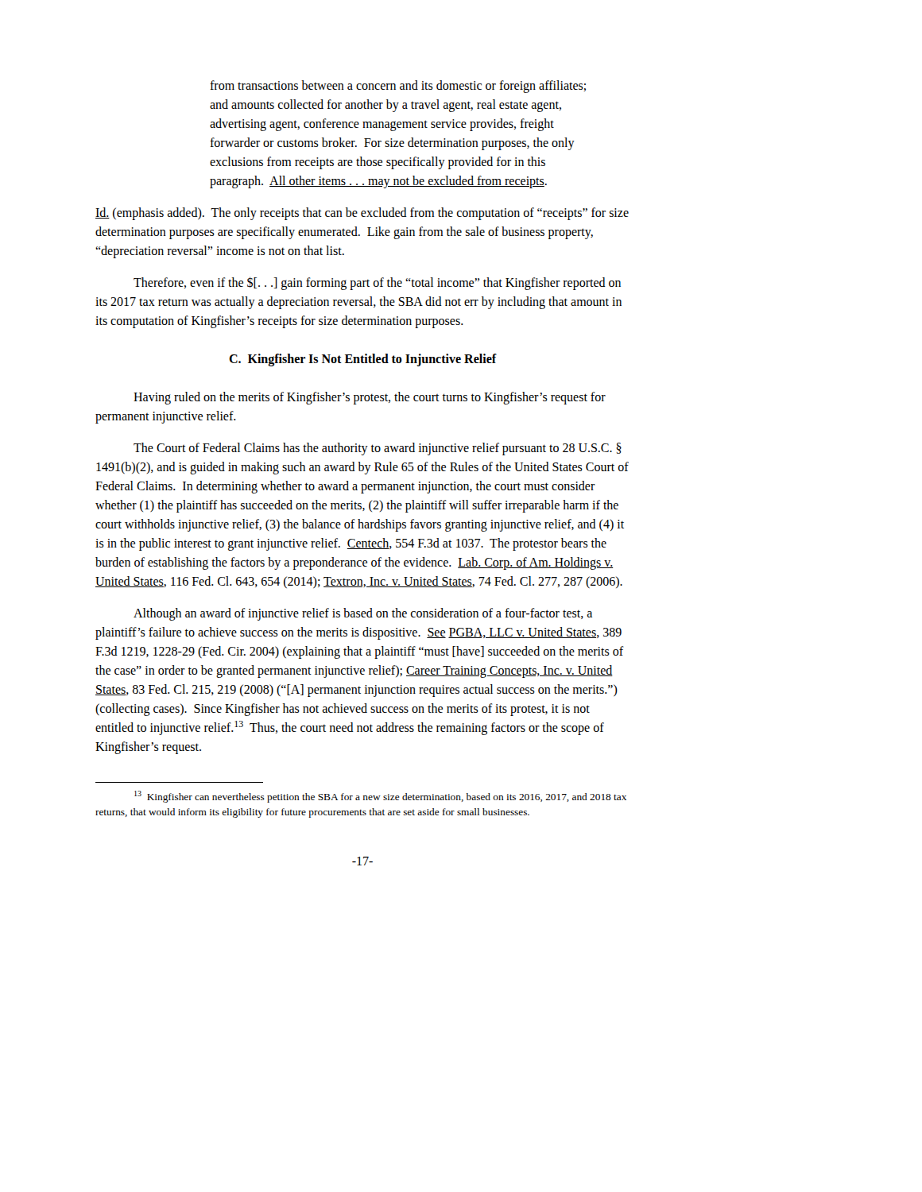from transactions between a concern and its domestic or foreign affiliates; and amounts collected for another by a travel agent, real estate agent, advertising agent, conference management service provides, freight forwarder or customs broker. For size determination purposes, the only exclusions from receipts are those specifically provided for in this paragraph. All other items . . . may not be excluded from receipts.
Id. (emphasis added). The only receipts that can be excluded from the computation of “receipts” for size determination purposes are specifically enumerated. Like gain from the sale of business property, “depreciation reversal” income is not on that list.
Therefore, even if the $[. . .] gain forming part of the “total income” that Kingfisher reported on its 2017 tax return was actually a depreciation reversal, the SBA did not err by including that amount in its computation of Kingfisher’s receipts for size determination purposes.
C. Kingfisher Is Not Entitled to Injunctive Relief
Having ruled on the merits of Kingfisher’s protest, the court turns to Kingfisher’s request for permanent injunctive relief.
The Court of Federal Claims has the authority to award injunctive relief pursuant to 28 U.S.C. § 1491(b)(2), and is guided in making such an award by Rule 65 of the Rules of the United States Court of Federal Claims. In determining whether to award a permanent injunction, the court must consider whether (1) the plaintiff has succeeded on the merits, (2) the plaintiff will suffer irreparable harm if the court withholds injunctive relief, (3) the balance of hardships favors granting injunctive relief, and (4) it is in the public interest to grant injunctive relief. Centech, 554 F.3d at 1037. The protestor bears the burden of establishing the factors by a preponderance of the evidence. Lab. Corp. of Am. Holdings v. United States, 116 Fed. Cl. 643, 654 (2014); Textron, Inc. v. United States, 74 Fed. Cl. 277, 287 (2006).
Although an award of injunctive relief is based on the consideration of a four-factor test, a plaintiff’s failure to achieve success on the merits is dispositive. See PGBA, LLC v. United States, 389 F.3d 1219, 1228-29 (Fed. Cir. 2004) (explaining that a plaintiff “must [have] succeeded on the merits of the case” in order to be granted permanent injunctive relief); Career Training Concepts, Inc. v. United States, 83 Fed. Cl. 215, 219 (2008) (“[A] permanent injunction requires actual success on the merits.”) (collecting cases). Since Kingfisher has not achieved success on the merits of its protest, it is not entitled to injunctive relief.13 Thus, the court need not address the remaining factors or the scope of Kingfisher’s request.
13 Kingfisher can nevertheless petition the SBA for a new size determination, based on its 2016, 2017, and 2018 tax returns, that would inform its eligibility for future procurements that are set aside for small businesses.
-17-